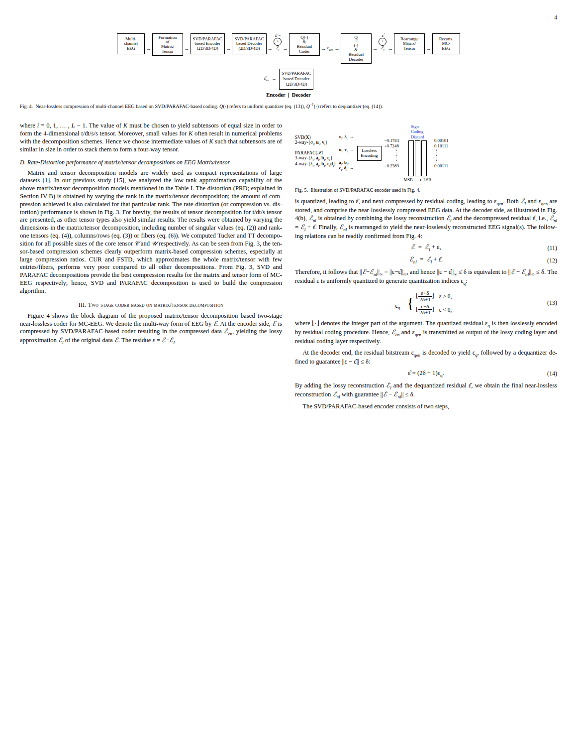4
Multi-
channel
EEG
→
Formation
of
Matrix/
Tensor
→
SVD/PARAFAC
based Encoder
(2D/3D/4D)
→
SVD/PARAFAC
based Decoder
(2D/3D/4D)
→
ℰ − + ℰl
→
Q(·)
&
Residual
Coder
→
εqen
→
Q−1(·)
&
Residual
Decoder
→
ε̂ + ℰl
→
Rearrange
Matrix/
Tensor
→
Recons.
MC-
EEG
ℰen →
SVD/PARAFAC
based Decoder
(2D/3D/4D)
Encoder Decoder
Fig. 4. Near-lossless compression of multi-channel EEG based on SVD/PARAFAC-based coding. Q(·) refers to uniform quantizer (eq. (13)), Q−1(·) refers to dequantizer (eq. (14)).
where i = 0, 1, … , L − 1. The value of K must be chosen to yield subtensors of equal size in order to form the 4-dimensional t/dt/s/s tensor. Moreover, small values for K often result in numerical problems with the decomposition schemes. Hence we choose intermediate values of K such that subtensors are of similar in size in order to stack them to form a four-way tensor.
D. Rate-Distortion performance of matrix/tensor decompositions on EEG Matrix/tensor
Matrix and tensor decomposition models are widely used as compact representations of large datasets [1]. In our previous study [15], we analyzed the low-rank approximation capability of the above matrix/tensor decomposition models mentioned in the Table I. The distortion (PRD; explained in Section IV-B) is obtained by varying the rank in the matrix/tensor decomposition; the amount of compression achieved is also calculated for that particular rank. The rate-distortion (or compression vs. distortion) performance is shown in Fig. 3. For brevity, the results of tensor decomposition for t/dt/s tensor are presented, as other tensor types also yield similar results. The results were obtained by varying the dimensions in the matrix/tensor decomposition, including number of singular values (eq. (2)) and rank-one tensors (eq. (4)), columns/rows (eq. (3)) or fibers (eq. (6)). We computed Tucker and TT decomposition for all possible sizes of the core tensor 𝒞 and 𝒰 respectively. As can be seen from Fig. 3, the tensor-based compression schemes clearly outperform matrix-based compression schemes, especially at large compression ratios. CUR and FSTD, which approximates the whole matrix/tensor with few entries/fibers, performs very poor compared to all other decompositions. From Fig. 3, SVD and PARAFAC decompositions provide the best compression results for the matrix and tensor form of MC-EEG respectively; hence, SVD and PARAFAC decomposition is used to build the compression algorithm.
III. Two-stage coder based on matrix/tensor decomposition
Figure 4 shows the block diagram of the proposed matrix/tensor decomposition based two-stage near-lossless coder for MC-EEG. We denote the multi-way form of EEG by ℰ. At the encoder side, ℰ is compressed by SVD/PARAFAC-based coder resulting in the compressed data ℰen, yielding the lossy approximation ℰl of the original data ℰ. The residue ε = ℰ−ℰl
SVD(X)
2-way-{σi, ui, vi}
PARAFAC(𝒳)
3-way-{λi, ai, bi, ci}
4-way-{λi, ai, bi, cidi}
σi, λi →
ui, vi →
ai, bi,
ci, di →
Lossless
Encoding
−0.1784
+0.7248
⋮
⋮
⋮
−0.2389
Sign
Coding
Discard
MSB ⟶ LSB
0.00101
0.10111
⋮
⋮
⋮
0.00111
Fig. 5. Illustration of SVD/PARAFAC encoder used in Fig. 4.
is quantized, leading to ε̂, and next compressed by residual coding, leading to εqen. Both ℰl and εqen are stored, and comprise the near-losslessly compressed EEG data. At the decoder side, as illustrated in Fig. 4(b), ℰnl is obtained by combining the lossy reconstruction ℰl and the decompressed residual ε̂, i.e., ℰnl = ℰl + ε̂. Finally, ℰnl is rearranged to yield the near-losslessly reconstructed EEG signal(s). The following relations can be readily confirmed from Fig. 4:
ℰ = ℰl + ε,
(11)
ℰnl = ℰl + ε̂.
(12)
Therefore, it follows that ||ℰ−ℰnl||∞ = ||ε−ε̂||∞, and hence ||ε − ε̂||∞ ≤ δ is equivalent to ||ℰ − ℰnl||∞ ≤ δ. The residual ε is uniformly quantized to generate quantization indices εq:
εq = {
| ⌊ ε+δ 2δ+1 ⌋ | ε > 0, |
| ⌊ ε−δ 2δ+1 ⌋ | ε < 0, |
(13)
where ⌊·⌋ denotes the integer part of the argument. The quantized residual εq is then losslessly encoded by residual coding procedure. Hence, ℰen and εqen is transmitted as output of the lossy coding layer and residual coding layer respectively.
At the decoder end, the residual bitstream εqen is decoded to yield εq, followed by a dequantizer defined to guarantee ||ε − ε̂|| ≤ δ:
ε̂ = (2δ + 1)εq.
(14)
By adding the lossy reconstruction ℰl and the dequantized residual ε̂, we obtain the final near-lossless reconstruction ℰnl with guarantee ||ℰ − ℰnl|| ≤ δ.
The SVD/PARAFAC-based encoder consists of two steps,